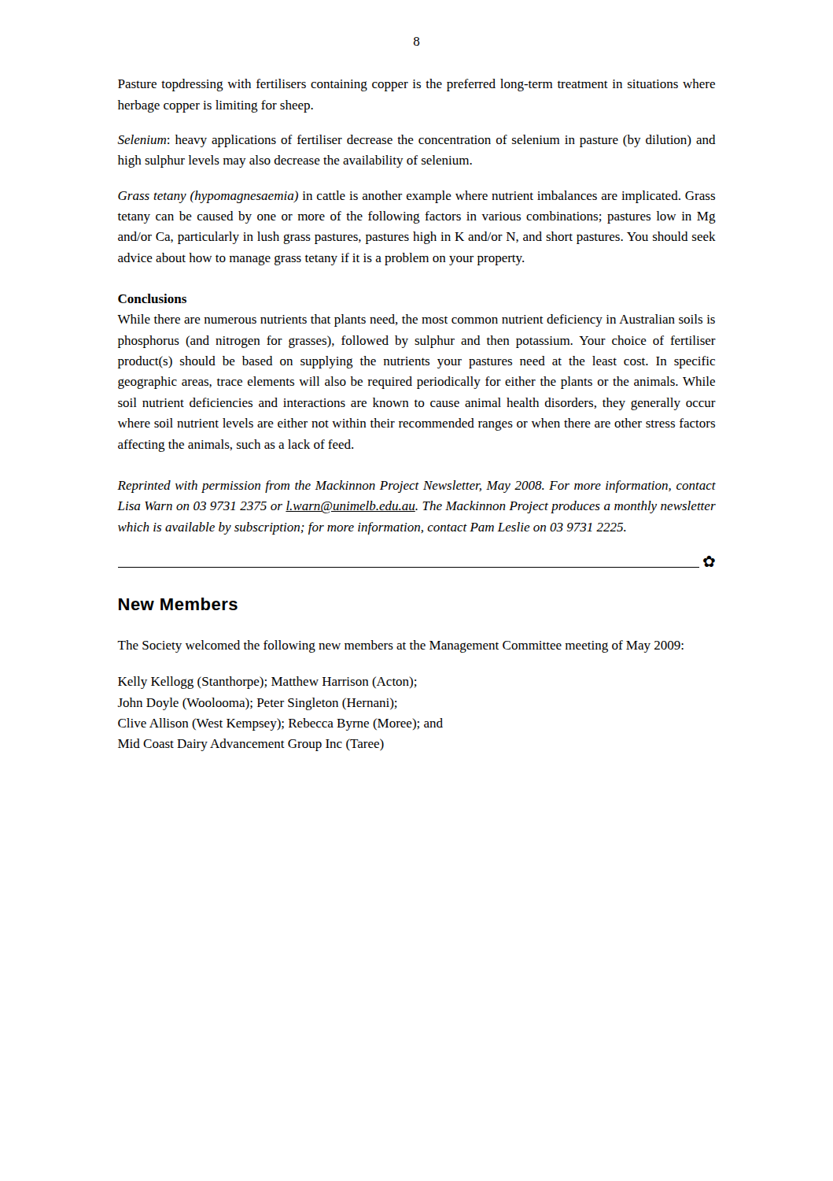8
Pasture topdressing with fertilisers containing copper is the preferred long-term treatment in situations where herbage copper is limiting for sheep.
Selenium: heavy applications of fertiliser decrease the concentration of selenium in pasture (by dilution) and high sulphur levels may also decrease the availability of selenium.
Grass tetany (hypomagnesaemia) in cattle is another example where nutrient imbalances are implicated. Grass tetany can be caused by one or more of the following factors in various combinations; pastures low in Mg and/or Ca, particularly in lush grass pastures, pastures high in K and/or N, and short pastures. You should seek advice about how to manage grass tetany if it is a problem on your property.
Conclusions
While there are numerous nutrients that plants need, the most common nutrient deficiency in Australian soils is phosphorus (and nitrogen for grasses), followed by sulphur and then potassium. Your choice of fertiliser product(s) should be based on supplying the nutrients your pastures need at the least cost. In specific geographic areas, trace elements will also be required periodically for either the plants or the animals. While soil nutrient deficiencies and interactions are known to cause animal health disorders, they generally occur where soil nutrient levels are either not within their recommended ranges or when there are other stress factors affecting the animals, such as a lack of feed.
Reprinted with permission from the Mackinnon Project Newsletter, May 2008. For more information, contact Lisa Warn on 03 9731 2375 or l.warn@unimelb.edu.au. The Mackinnon Project produces a monthly newsletter which is available by subscription; for more information, contact Pam Leslie on 03 9731 2225.
✿
New Members
The Society welcomed the following new members at the Management Committee meeting of May 2009:
Kelly Kellogg (Stanthorpe); Matthew Harrison (Acton);
John Doyle (Woolooma); Peter Singleton (Hernani);
Clive Allison (West Kempsey); Rebecca Byrne (Moree); and
Mid Coast Dairy Advancement Group Inc (Taree)